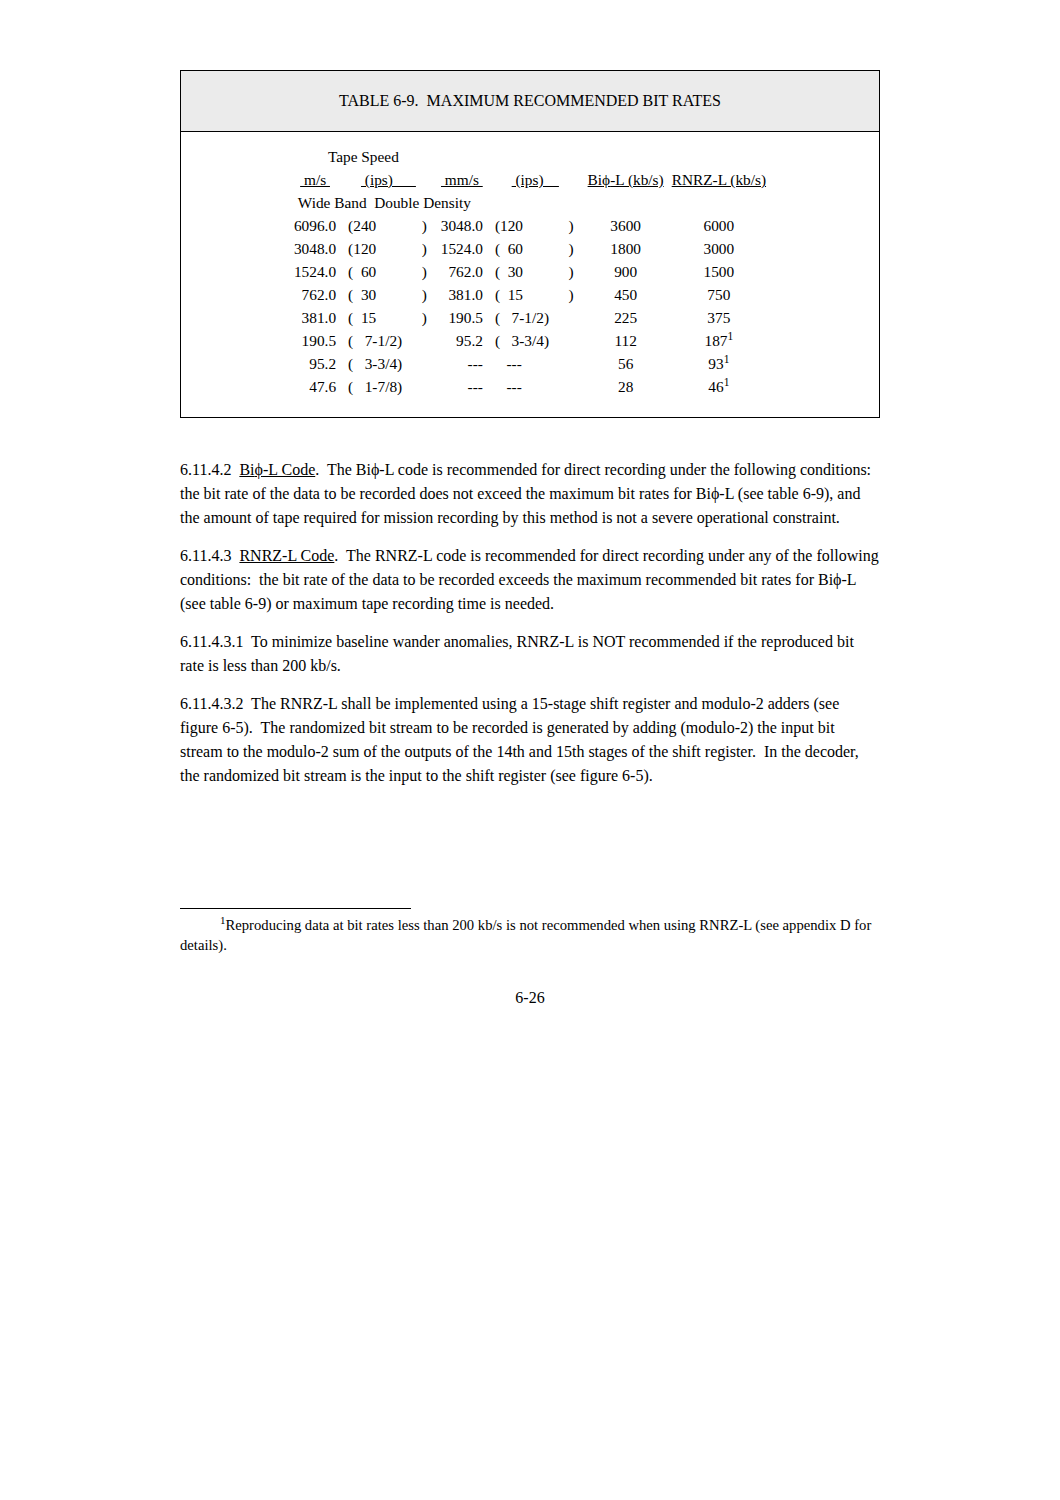TABLE 6-9. MAXIMUM RECOMMENDED BIT RATES
| Tape Speed | | | |
| m/s | (ips) | mm/s | (ips) | Bi ϕ -L (kb/s) | RNRZ-L (kb/s) |
| Wide Band Double Density | | |
| 6096.0 | (240 | ) | 3048.0 | (120 | ) | 3600 | 6000 |
| 3048.0 | (120 | ) | 1524.0 | ( 60 | ) | 1800 | 3000 |
| 1524.0 | ( 60 | ) | 762.0 | ( 30 | ) | 900 | 1500 |
| 762.0 | ( 30 | ) | 381.0 | ( 15 | ) | 450 | 750 |
| 381.0 | ( 15 | ) | 190.5 | ( 7-1/2) | | 225 | 375 |
| 190.5 | ( 7-1/2) | | 95.2 | ( 3-3/4) | | 112 | 187 1 |
| 95.2 | ( 3-3/4) | | --- | --- | | 56 | 93 1 |
| 47.6 | ( 1-7/8) | | --- | --- | | 28 | 46 1 |
6.11.4.2 Biϕ-L Code. The Biϕ-L code is recommended for direct recording under the following conditions: the bit rate of the data to be recorded does not exceed the maximum bit rates for Biϕ-L (see table 6-9), and the amount of tape required for mission recording by this method is not a severe operational constraint.
6.11.4.3 RNRZ-L Code. The RNRZ-L code is recommended for direct recording under any of the following conditions: the bit rate of the data to be recorded exceeds the maximum recommended bit rates for Biϕ-L (see table 6-9) or maximum tape recording time is needed.
6.11.4.3.1 To minimize baseline wander anomalies, RNRZ-L is NOT recommended if the reproduced bit rate is less than 200 kb/s.
6.11.4.3.2 The RNRZ-L shall be implemented using a 15-stage shift register and modulo-2 adders (see figure 6-5). The randomized bit stream to be recorded is generated by adding (modulo-2) the input bit stream to the modulo-2 sum of the outputs of the 14th and 15th stages of the shift register. In the decoder, the randomized bit stream is the input to the shift register (see figure 6-5).
1Reproducing data at bit rates less than 200 kb/s is not recommended when using RNRZ-L (see appendix D for details).
6-26